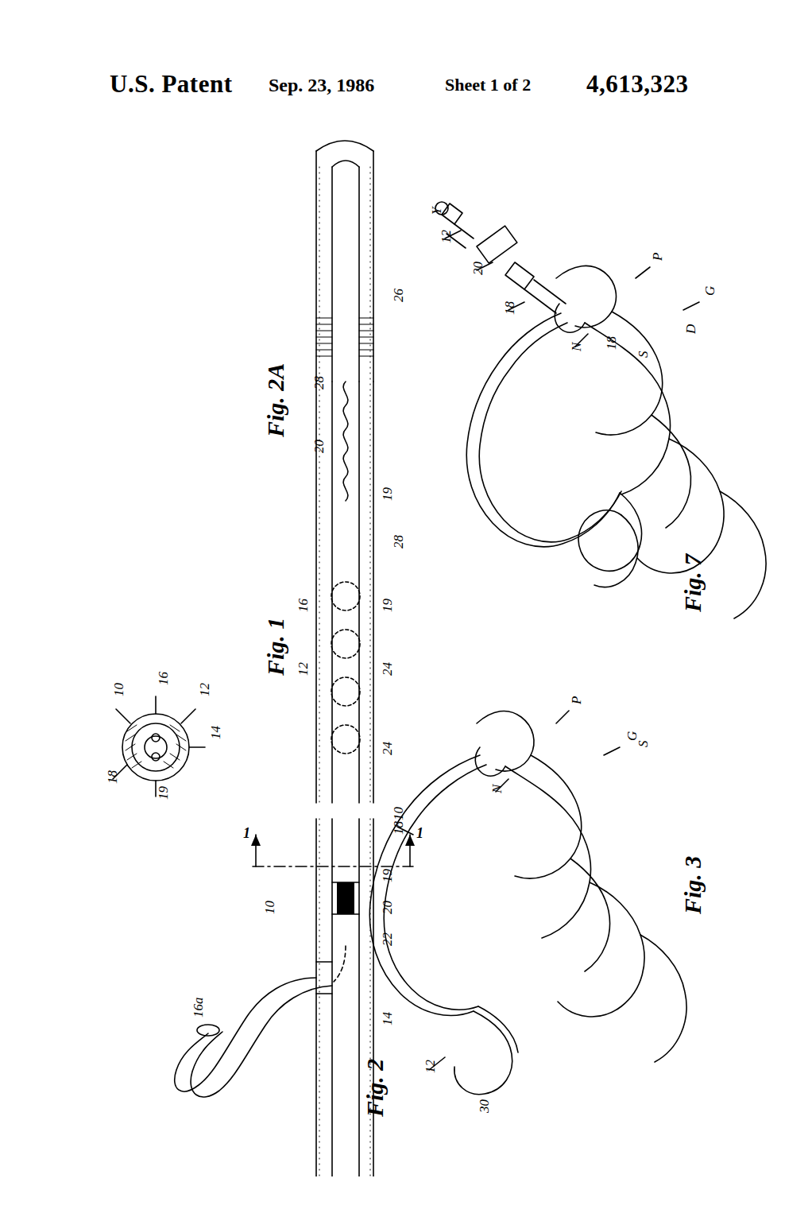U.S. Patent Sep. 23, 1986 Sheet 1 of 2 4,613,323
============================================================ FIG. 2A (upper-left: enlarged longitudinal section of tip) Drawn vertically, as on the sheet. ============================================================ ============================================================ FIG. 1 (cross-section, small circle, middle-left) ============================================================ ============================================================ FIG. 2 (lower-left: catheter with side-arm / hub) ============================================================ ============================================================ FIG. 3 (lower-right: anatomical sketch, catheter in nose) ============================================================ ============================================================ FIG. 7 (upper-right: anatomical sketch, catheter + syringe) ============================================================
Fig. 1
Fig. 2
Fig. 2A
Fig. 3
Fig. 7
26 28 20 19 28 19 16 12 24 24 16 12 14 10 18 19 10 18 19 20 22 14 16a P G N 10 12 30 S P G N 18 20 12 Y 18 S D 1 1